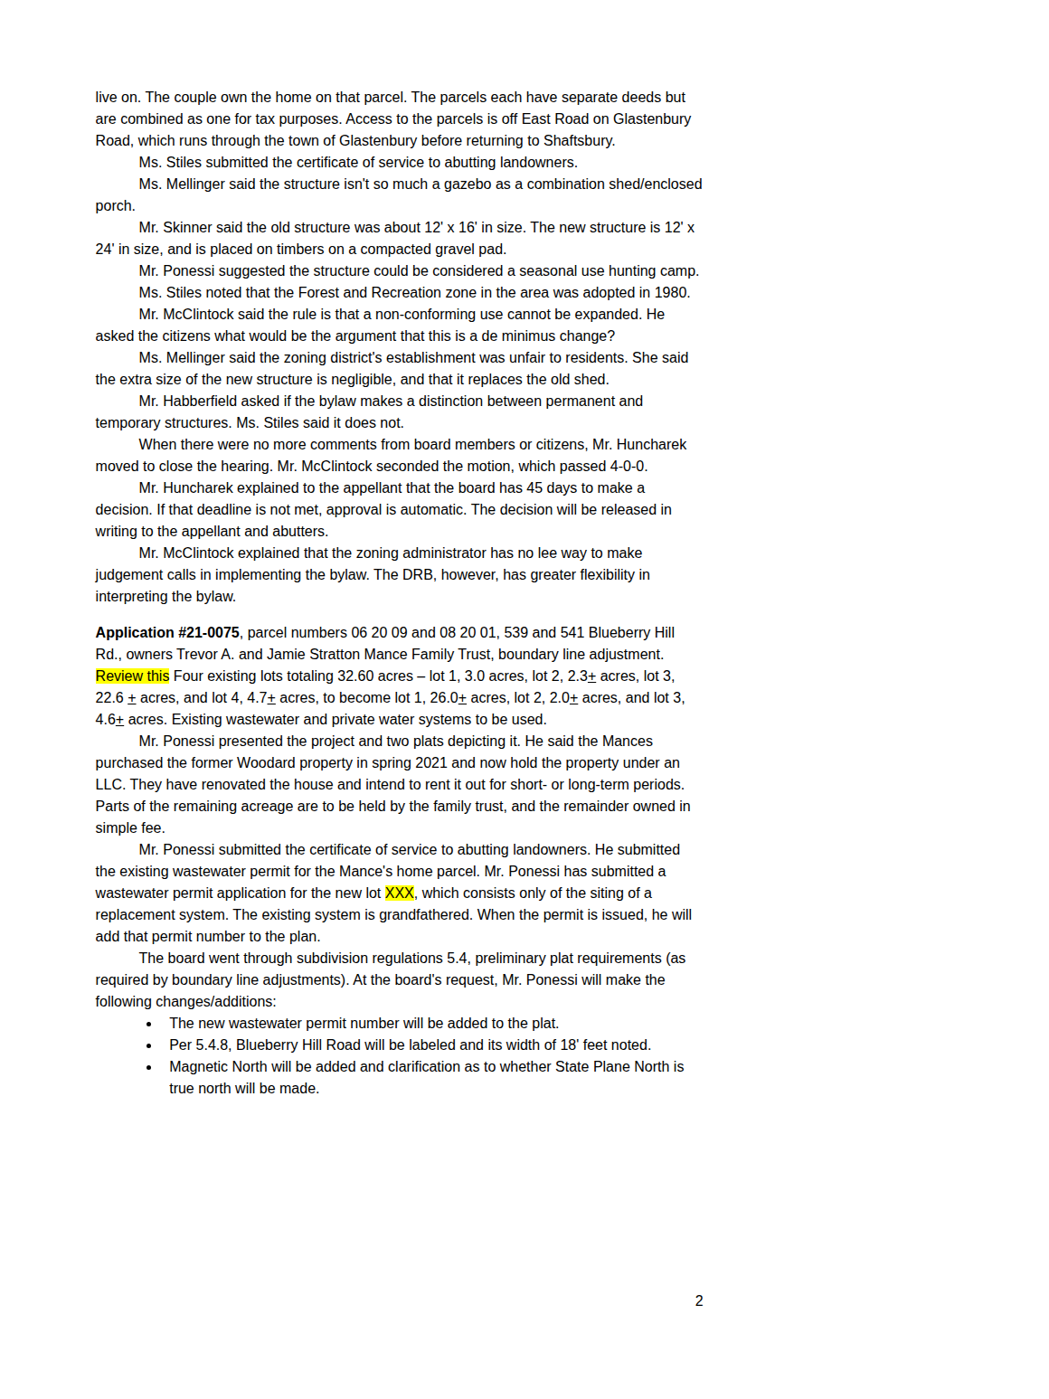live on. The couple own the home on that parcel. The parcels each have separate deeds but are combined as one for tax purposes. Access to the parcels is off East Road on Glastenbury Road, which runs through the town of Glastenbury before returning to Shaftsbury.
Ms. Stiles submitted the certificate of service to abutting landowners.
Ms. Mellinger said the structure isn't so much a gazebo as a combination shed/enclosed porch.
Mr. Skinner said the old structure was about 12' x 16' in size. The new structure is 12' x 24' in size, and is placed on timbers on a compacted gravel pad.
Mr. Ponessi suggested the structure could be considered a seasonal use hunting camp.
Ms. Stiles noted that the Forest and Recreation zone in the area was adopted in 1980.
Mr. McClintock said the rule is that a non-conforming use cannot be expanded. He asked the citizens what would be the argument that this is a de minimus change?
Ms. Mellinger said the zoning district's establishment was unfair to residents. She said the extra size of the new structure is negligible, and that it replaces the old shed.
Mr. Habberfield asked if the bylaw makes a distinction between permanent and temporary structures. Ms. Stiles said it does not.
When there were no more comments from board members or citizens, Mr. Huncharek moved to close the hearing. Mr. McClintock seconded the motion, which passed 4-0-0.
Mr. Huncharek explained to the appellant that the board has 45 days to make a decision. If that deadline is not met, approval is automatic. The decision will be released in writing to the appellant and abutters.
Mr. McClintock explained that the zoning administrator has no lee way to make judgement calls in implementing the bylaw. The DRB, however, has greater flexibility in interpreting the bylaw.
Application #21-0075, parcel numbers 06 20 09 and 08 20 01, 539 and 541 Blueberry Hill Rd., owners Trevor A. and Jamie Stratton Mance Family Trust, boundary line adjustment. Review this Four existing lots totaling 32.60 acres – lot 1, 3.0 acres, lot 2, 2.3+ acres, lot 3, 22.6 + acres, and lot 4, 4.7+ acres, to become lot 1, 26.0+ acres, lot 2, 2.0+ acres, and lot 3, 4.6+ acres. Existing wastewater and private water systems to be used.
Mr. Ponessi presented the project and two plats depicting it. He said the Mances purchased the former Woodard property in spring 2021 and now hold the property under an LLC. They have renovated the house and intend to rent it out for short- or long-term periods. Parts of the remaining acreage are to be held by the family trust, and the remainder owned in simple fee.
Mr. Ponessi submitted the certificate of service to abutting landowners. He submitted the existing wastewater permit for the Mance's home parcel. Mr. Ponessi has submitted a wastewater permit application for the new lot XXX, which consists only of the siting of a replacement system. The existing system is grandfathered. When the permit is issued, he will add that permit number to the plan.
The board went through subdivision regulations 5.4, preliminary plat requirements (as required by boundary line adjustments). At the board's request, Mr. Ponessi will make the following changes/additions:
The new wastewater permit number will be added to the plat.
Per 5.4.8, Blueberry Hill Road will be labeled and its width of 18' feet noted.
Magnetic North will be added and clarification as to whether State Plane North is true north will be made.
2